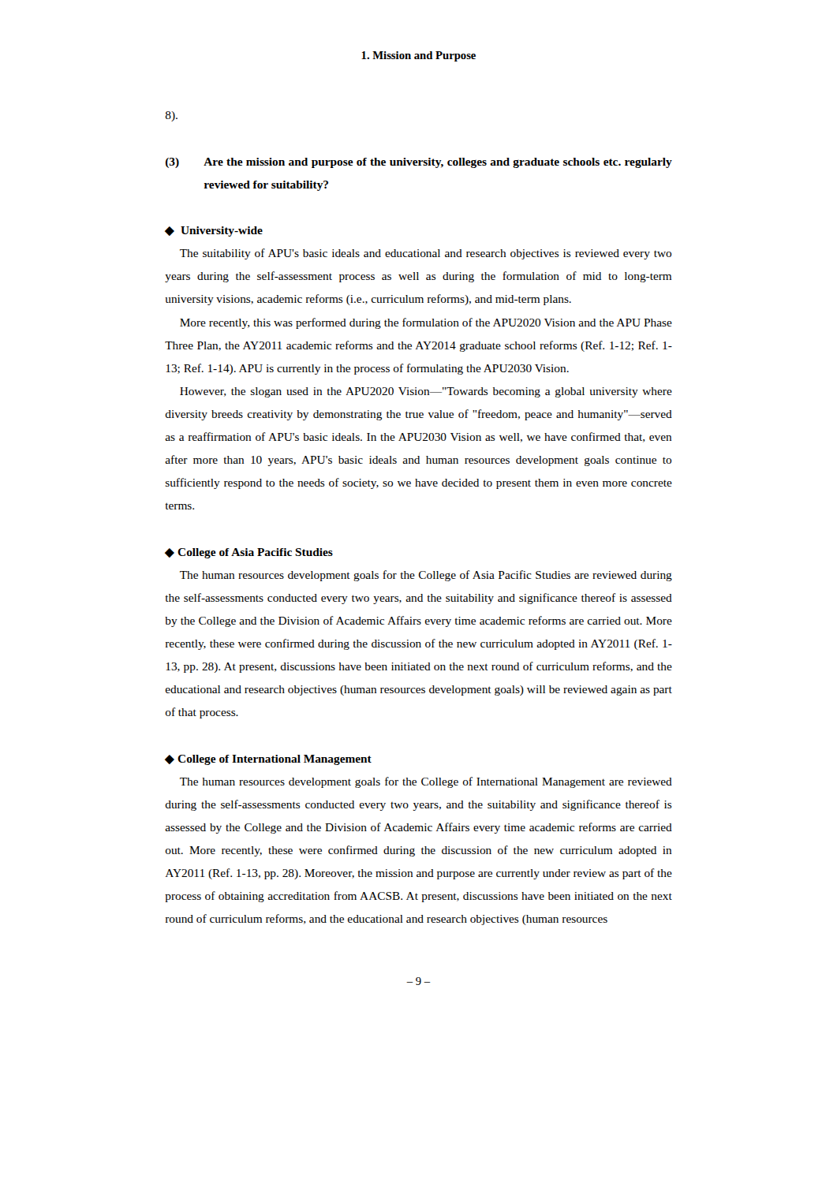1. Mission and Purpose
8).
(3)
Are the mission and purpose of the university, colleges and graduate schools etc. regularly reviewed for suitability?
◆ University-wide
The suitability of APU's basic ideals and educational and research objectives is reviewed every two years during the self-assessment process as well as during the formulation of mid to long-term university visions, academic reforms (i.e., curriculum reforms), and mid-term plans.
More recently, this was performed during the formulation of the APU2020 Vision and the APU Phase Three Plan, the AY2011 academic reforms and the AY2014 graduate school reforms (Ref. 1-12; Ref. 1-13; Ref. 1-14). APU is currently in the process of formulating the APU2030 Vision.
However, the slogan used in the APU2020 Vision—"Towards becoming a global university where diversity breeds creativity by demonstrating the true value of "freedom, peace and humanity"—served as a reaffirmation of APU's basic ideals. In the APU2030 Vision as well, we have confirmed that, even after more than 10 years, APU's basic ideals and human resources development goals continue to sufficiently respond to the needs of society, so we have decided to present them in even more concrete terms.
◆ College of Asia Pacific Studies
The human resources development goals for the College of Asia Pacific Studies are reviewed during the self-assessments conducted every two years, and the suitability and significance thereof is assessed by the College and the Division of Academic Affairs every time academic reforms are carried out. More recently, these were confirmed during the discussion of the new curriculum adopted in AY2011 (Ref. 1-13, pp. 28). At present, discussions have been initiated on the next round of curriculum reforms, and the educational and research objectives (human resources development goals) will be reviewed again as part of that process.
◆ College of International Management
The human resources development goals for the College of International Management are reviewed during the self-assessments conducted every two years, and the suitability and significance thereof is assessed by the College and the Division of Academic Affairs every time academic reforms are carried out. More recently, these were confirmed during the discussion of the new curriculum adopted in AY2011 (Ref. 1-13, pp. 28). Moreover, the mission and purpose are currently under review as part of the process of obtaining accreditation from AACSB. At present, discussions have been initiated on the next round of curriculum reforms, and the educational and research objectives (human resources
– 9 –